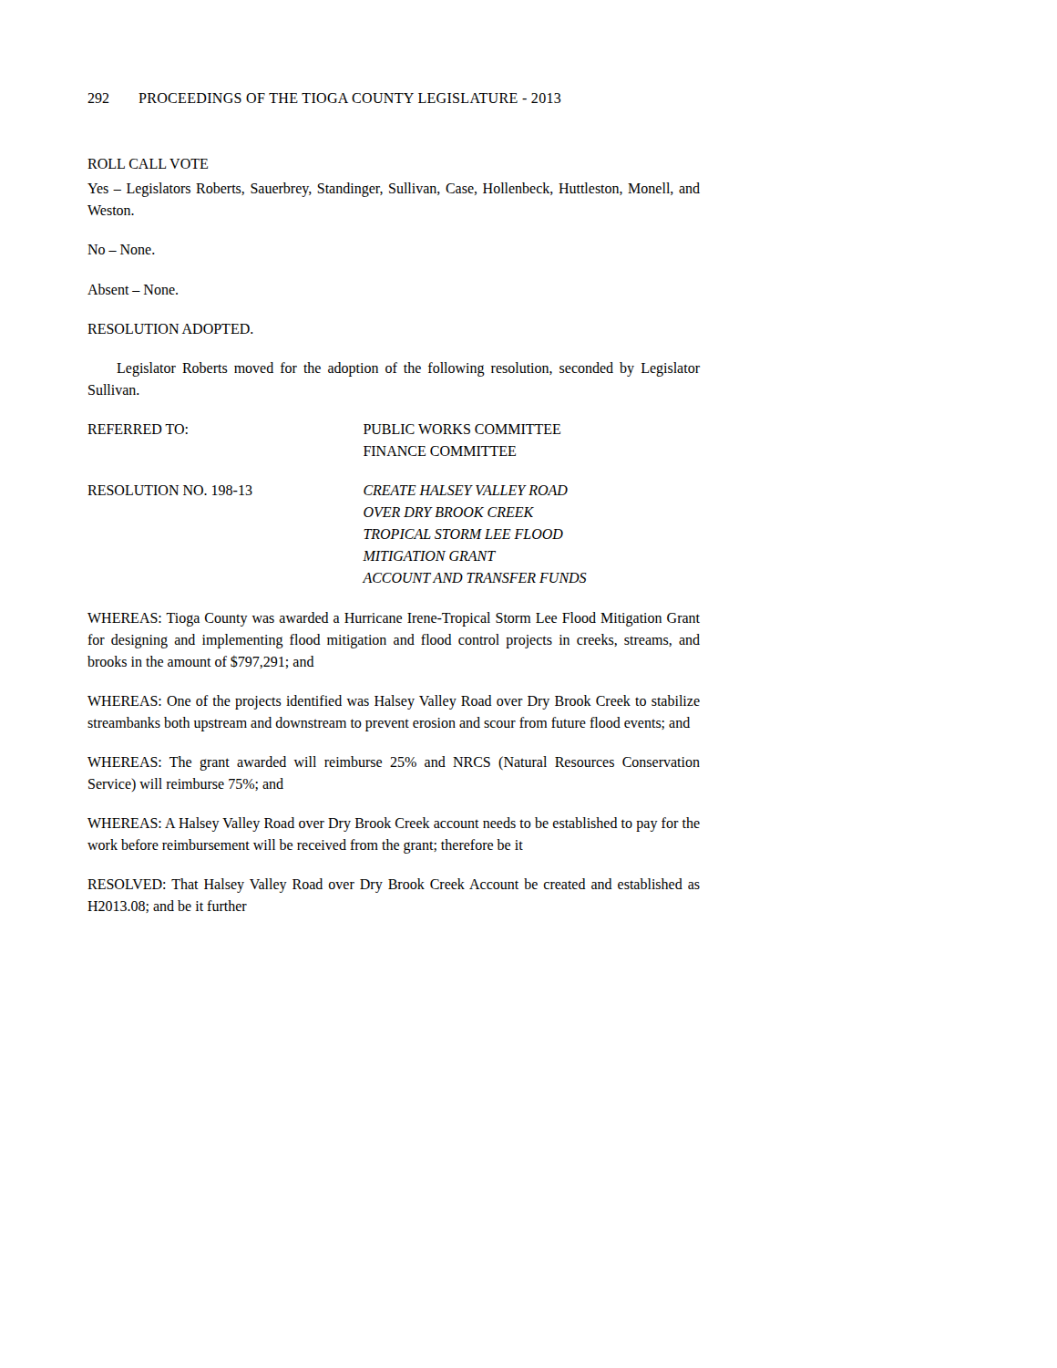292 PROCEEDINGS OF THE TIOGA COUNTY LEGISLATURE - 2013
ROLL CALL VOTE
Yes – Legislators Roberts, Sauerbrey, Standinger, Sullivan, Case, Hollenbeck, Huttleston, Monell, and Weston.
No – None.
Absent – None.
RESOLUTION ADOPTED.
Legislator Roberts moved for the adoption of the following resolution, seconded by Legislator Sullivan.
REFERRED TO:
PUBLIC WORKS COMMITTEE
FINANCE COMMITTEE
RESOLUTION NO. 198-13
CREATE HALSEY VALLEY ROAD
OVER DRY BROOK CREEK
TROPICAL STORM LEE FLOOD
MITIGATION GRANT
ACCOUNT AND TRANSFER FUNDS
WHEREAS: Tioga County was awarded a Hurricane Irene-Tropical Storm Lee Flood Mitigation Grant for designing and implementing flood mitigation and flood control projects in creeks, streams, and brooks in the amount of $797,291; and
WHEREAS: One of the projects identified was Halsey Valley Road over Dry Brook Creek to stabilize streambanks both upstream and downstream to prevent erosion and scour from future flood events; and
WHEREAS: The grant awarded will reimburse 25% and NRCS (Natural Resources Conservation Service) will reimburse 75%; and
WHEREAS: A Halsey Valley Road over Dry Brook Creek account needs to be established to pay for the work before reimbursement will be received from the grant; therefore be it
RESOLVED: That Halsey Valley Road over Dry Brook Creek Account be created and established as H2013.08; and be it further